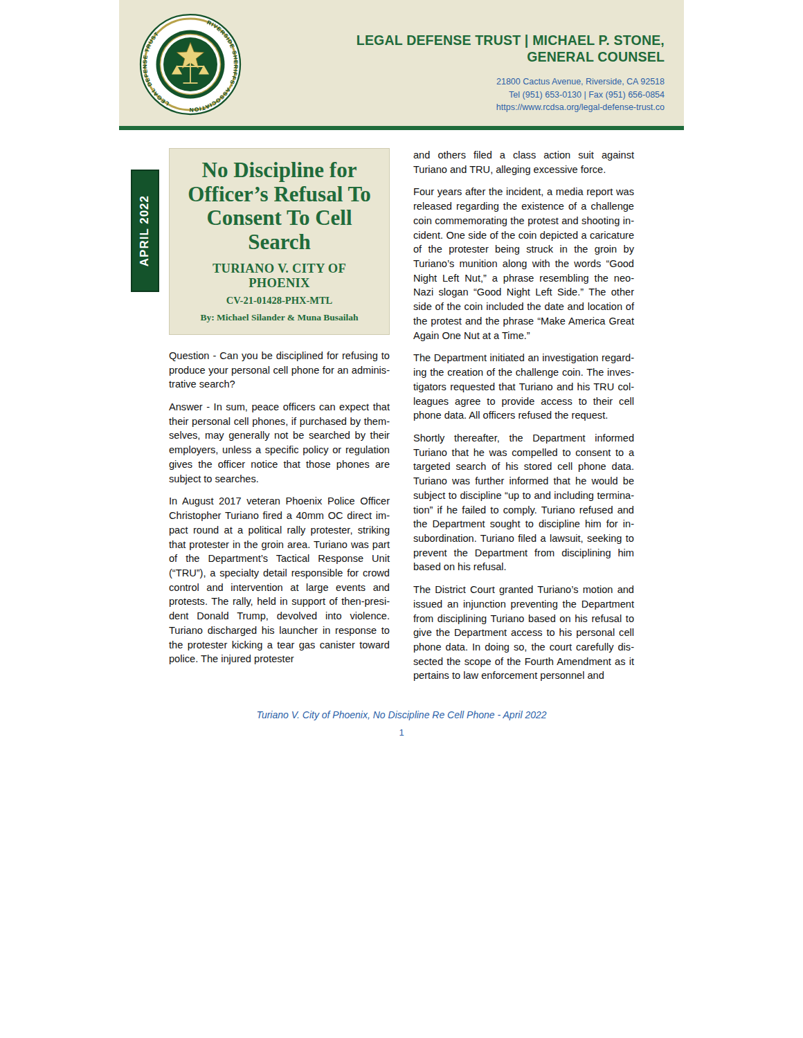RIVERSIDE SHERIFFS' ASSOCIATION LEGAL DEFENSE TRUST
Legal Defense Trust | Michael P. Stone,
General Counsel
21800 Cactus Avenue, Riverside, CA 92518
Tel (951) 653-0130 | Fax (951) 656-0854
https://www.rcdsa.org/legal-defense-trust.co
APRIL 2022
No Discipline for Officer’s Refusal To Consent To Cell Search
Turiano v. City of Phoenix
CV-21-01428-PHX-MTL
By: Michael Silander & Muna Busailah
Question - Can you be disciplined for refusing to produce your personal cell phone for an administrative search?
Answer - In sum, peace officers can expect that their personal cell phones, if purchased by themselves, may generally not be searched by their employers, unless a specific policy or regulation gives the officer notice that those phones are subject to searches.
In August 2017 veteran Phoenix Police Officer Christopher Turiano fired a 40mm OC direct impact round at a political rally protester, striking that protester in the groin area. Turiano was part of the Department’s Tactical Response Unit (“TRU”), a specialty detail responsible for crowd control and intervention at large events and protests. The rally, held in support of then-president Donald Trump, devolved into violence. Turiano discharged his launcher in response to the protester kicking a tear gas canister toward police. The injured protester
and others filed a class action suit against Turiano and TRU, alleging excessive force.
Four years after the incident, a media report was released regarding the existence of a challenge coin commemorating the protest and shooting incident. One side of the coin depicted a caricature of the protester being struck in the groin by Turiano’s munition along with the words “Good Night Left Nut,” a phrase resembling the neo-Nazi slogan “Good Night Left Side.” The other side of the coin included the date and location of the protest and the phrase “Make America Great Again One Nut at a Time.”
The Department initiated an investigation regarding the creation of the challenge coin. The investigators requested that Turiano and his TRU colleagues agree to provide access to their cell phone data. All officers refused the request.
Shortly thereafter, the Department informed Turiano that he was compelled to consent to a targeted search of his stored cell phone data. Turiano was further informed that he would be subject to discipline “up to and including termination” if he failed to comply. Turiano refused and the Department sought to discipline him for insubordination. Turiano filed a lawsuit, seeking to prevent the Department from disciplining him based on his refusal.
The District Court granted Turiano’s motion and issued an injunction preventing the Department from disciplining Turiano based on his refusal to give the Department access to his personal cell phone data. In doing so, the court carefully dissected the scope of the Fourth Amendment as it pertains to law enforcement personnel and
Turiano V. City of Phoenix, No Discipline Re Cell Phone - April 2022
1